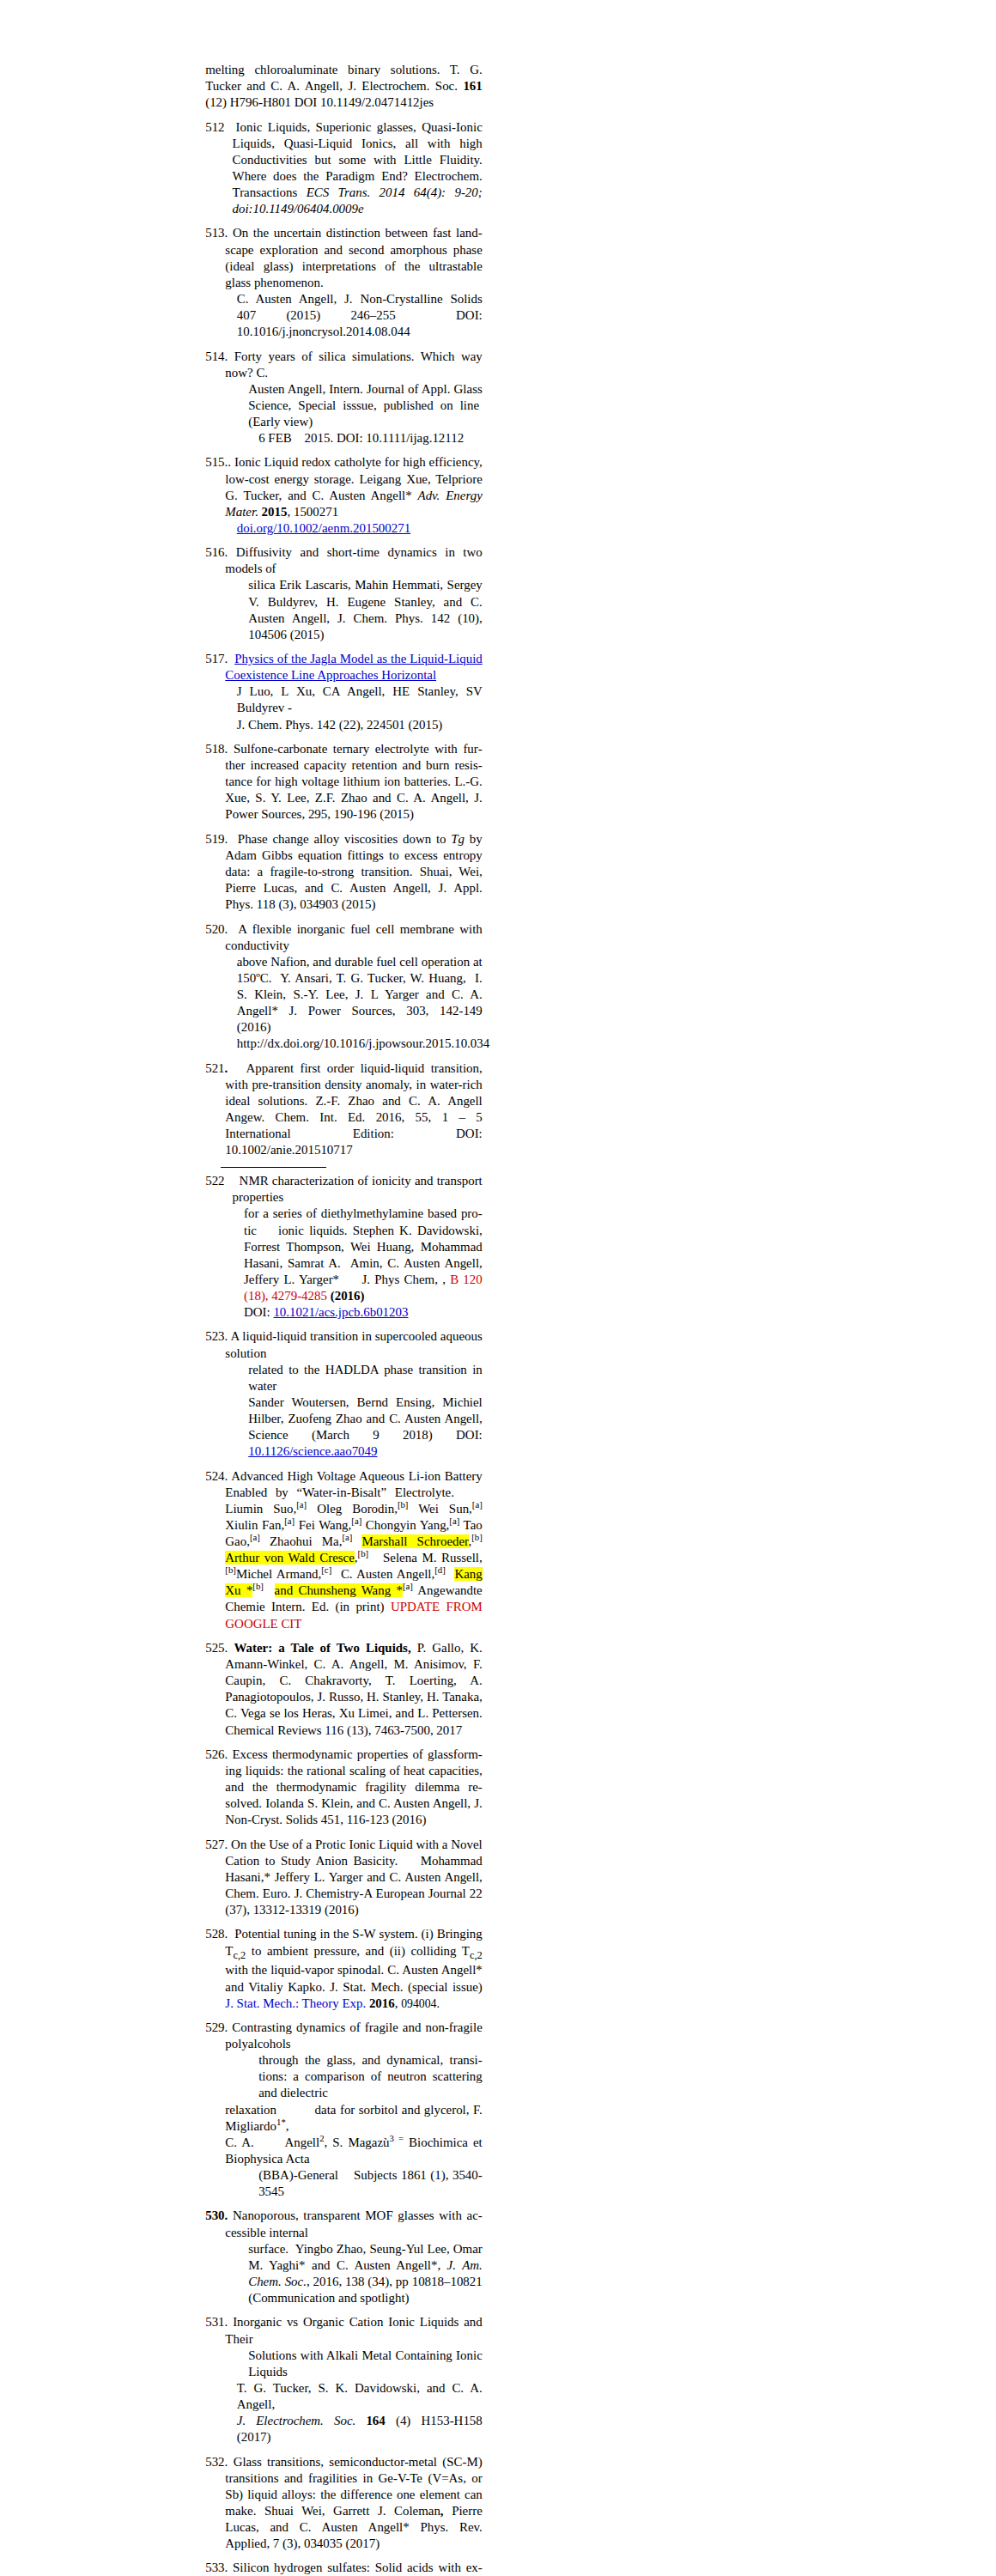melting chloroaluminate binary solutions. T. G. Tucker and C. A. Angell, J. Electrochem. Soc. 161 (12) H796-H801 DOI 10.1149/2.0471412jes
512 Ionic Liquids, Superionic glasses, Quasi-Ionic Liquids, Quasi-Liquid Ionics, all with high Conductivities but some with Little Fluidity. Where does the Paradigm End? Electrochem. Transactions ECS Trans. 2014 64(4): 9-20; doi:10.1149/06404.0009e
513. On the uncertain distinction between fast landscape exploration and second amorphous phase (ideal glass) interpretations of the ultrastable glass phenomenon. C. Austen Angell, J. Non-Crystalline Solids 407 (2015) 246–255 DOI: 10.1016/j.jnoncrysol.2014.08.044
514. Forty years of silica simulations. Which way now? C. Austen Angell, Intern. Journal of Appl. Glass Science, Special isssue, published on line (Early view) 6 FEB 2015. DOI: 10.1111/ijag.12112
515.. Ionic Liquid redox catholyte for high efficiency, low-cost energy storage. Leigang Xue, Telpriore G. Tucker, and C. Austen Angell* Adv. Energy Mater. 2015, 1500271 doi.org/10.1002/aenm.201500271
516. Diffusivity and short-time dynamics in two models of silica Erik Lascaris, Mahin Hemmati, Sergey V. Buldyrev, H. Eugene Stanley, and C. Austen Angell, J. Chem. Phys. 142 (10), 104506 (2015)
517. Physics of the Jagla Model as the Liquid-Liquid Coexistence Line Approaches Horizontal J Luo, L Xu, CA Angell, HE Stanley, SV Buldyrev - J. Chem. Phys. 142 (22), 224501 (2015)
518. Sulfone-carbonate ternary electrolyte with further increased capacity retention and burn resistance for high voltage lithium ion batteries. L.-G. Xue, S. Y. Lee, Z.F. Zhao and C. A. Angell, J. Power Sources, 295, 190-196 (2015)
519. Phase change alloy viscosities down to Tg by Adam Gibbs equation fittings to excess entropy data: a fragile-to-strong transition. Shuai, Wei, Pierre Lucas, and C. Austen Angell, J. Appl. Phys. 118 (3), 034903 (2015)
520. A flexible inorganic fuel cell membrane with conductivity above Nafion, and durable fuel cell operation at 150ºC. Y. Ansari, T. G. Tucker, W. Huang, I. S. Klein, S.-Y. Lee, J. L Yarger and C. A. Angell* J. Power Sources, 303, 142-149 (2016) http://dx.doi.org/10.1016/j.jpowsour.2015.10.034
521. Apparent first order liquid-liquid transition, with pre-transition density anomaly, in water-rich ideal solutions. Z.-F. Zhao and C. A. Angell Angew. Chem. Int. Ed. 2016, 55, 1 – 5 International Edition: DOI: 10.1002/anie.201510717
522 NMR characterization of ionicity and transport properties for a series of diethylmethylamine based protic ionic liquids. Stephen K. Davidowski, Forrest Thompson, Wei Huang, Mohammad Hasani, Samrat A. Amin, C. Austen Angell, Jeffery L. Yarger* J. Phys Chem, , B 120 (18), 4279-4285 (2016) DOI: 10.1021/acs.jpcb.6b01203
523. A liquid-liquid transition in supercooled aqueous solution related to the HADLDA phase transition in water Sander Woutersen, Bernd Ensing, Michiel Hilber, Zuofeng Zhao and C. Austen Angell, Science (March 9 2018) DOI: 10.1126/science.aao7049
524. Advanced High Voltage Aqueous Li-ion Battery Enabled by “Water-in-Bisalt” Electrolyte. Liumin Suo,[a] Oleg Borodin,[b] Wei Sun,[a] Xiulin Fan,[a] Fei Wang,[a] Chongyin Yang,[a] Tao Gao,[a] Zhaohui Ma,[a] Marshall Schroeder,[b] Arthur von Wald Cresce,[b] Selena M. Russell,[b]Michel Armand,[c] C. Austen Angell,[d] Kang Xu *[b] and Chunsheng Wang *[a] Angewandte Chemie Intern. Ed. (in print) UPDATE FROM GOOGLE CIT
525. Water: a Tale of Two Liquids, P. Gallo, K. Amann-Winkel, C. A. Angell, M. Anisimov, F. Caupin, C. Chakravorty, T. Loerting, A. Panagiotopoulos, J. Russo, H. Stanley, H. Tanaka, C. Vega se los Heras, Xu Limei, and L. Pettersen. Chemical Reviews 116 (13), 7463-7500, 2017
526. Excess thermodynamic properties of glassforming liquids: the rational scaling of heat capacities, and the thermodynamic fragility dilemma resolved. Iolanda S. Klein, and C. Austen Angell, J. Non-Cryst. Solids 451, 116-123 (2016)
527. On the Use of a Protic Ionic Liquid with a Novel Cation to Study Anion Basicity. Mohammad Hasani,* Jeffery L. Yarger and C. Austen Angell, Chem. Euro. J. Chemistry-A European Journal 22 (37), 13312-13319 (2016)
528. Potential tuning in the S-W system. (i) Bringing Tc,2 to ambient pressure, and (ii) colliding Tc,2 with the liquid-vapor spinodal. C. Austen Angell* and Vitaliy Kapko. J. Stat. Mech. (special issue) J. Stat. Mech.: Theory Exp. 2016, 094004.
529. Contrasting dynamics of fragile and non-fragile polyalcohols through the glass, and dynamical, transitions: a comparison of neutron scattering and dielectric relaxation data for sorbitol and glycerol, F. Migliardo1*, C. A. Angell2, S. Magazù3 = Biochimica et Biophysica Acta (BBA)-General Subjects 1861 (1), 3540-3545
530. Nanoporous, transparent MOF glasses with accessible internal surface. Yingbo Zhao, Seung-Yul Lee, Omar M. Yaghi* and C. Austen Angell*, J. Am. Chem. Soc., 2016, 138 (34), pp 10818–10821 (Communication and spotlight)
531. Inorganic vs Organic Cation Ionic Liquids and Their Solutions with Alkali Metal Containing Ionic Liquids T. G. Tucker, S. K. Davidowski, and C. A. Angell, J. Electrochem. Soc. 164 (4) H153-H158 (2017)
532. Glass transitions, semiconductor-metal (SC-M) transitions and fragilities in Ge-V-Te (V=As, or Sb) liquid alloys: the difference one element can make. Shuai Wei, Garrett J. Coleman, Pierre Lucas, and C. Austen Angell* Phys. Rev. Applied, 7 (3), 034035 (2017)
533. Silicon hydrogen sulfates: Solid acids with exceptional conductivities and possible fuel cell applications. Iolanda S. Klein, Stephen K. Davidowski, Jeffery L. Yarger and C. Austen Angell. J. Materials Chemistry A, (2017) 5, 14092-14100. DOI: 10.1039/C6TA10956J.
Complete Pub List 2 n
Page 20